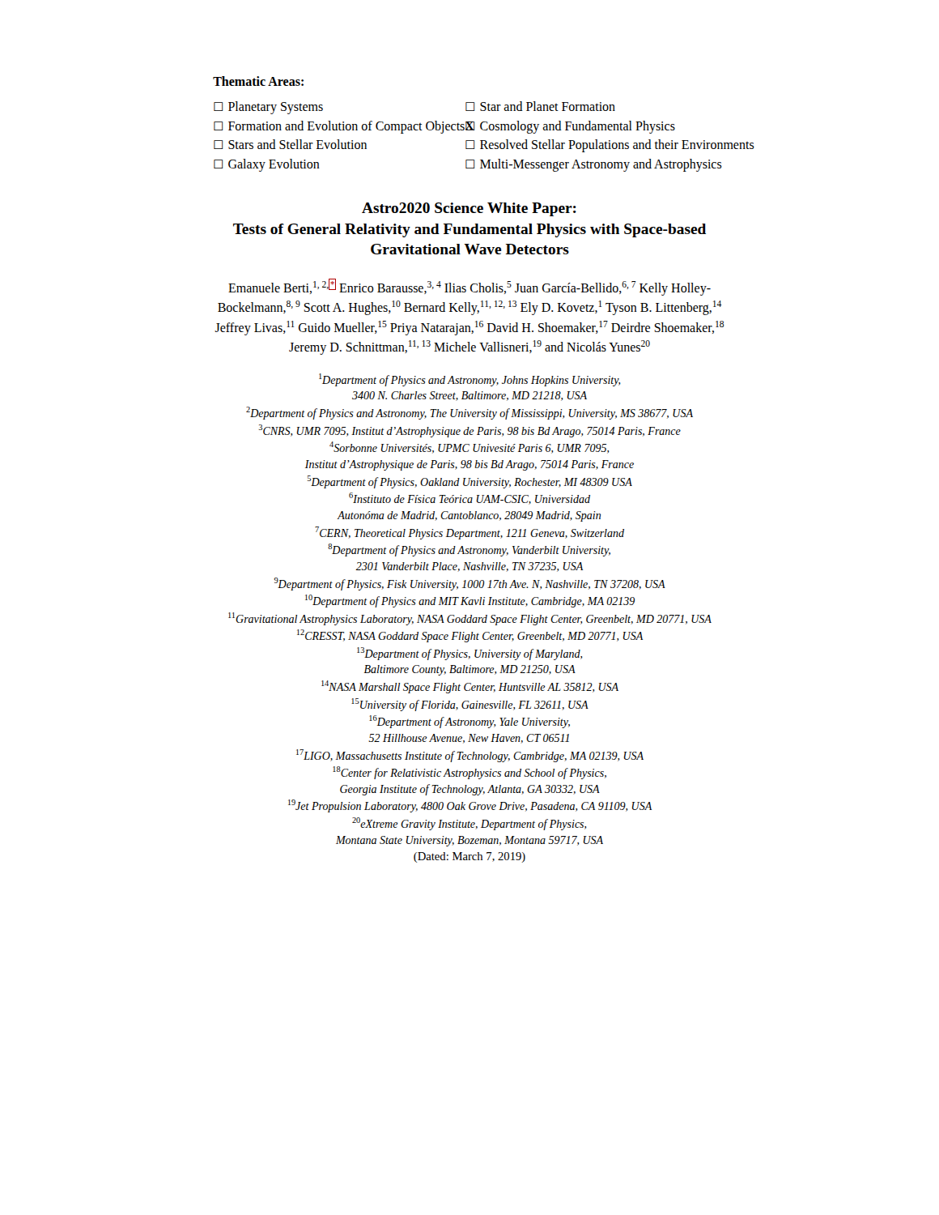Thematic Areas:
| ☐ Planetary Systems | ☐ Star and Planet Formation |
| ☐ Formation and Evolution of Compact Objects | ☐ X Cosmology and Fundamental Physics |
| ☐ Stars and Stellar Evolution | ☐ Resolved Stellar Populations and their Environments |
| ☐ Galaxy Evolution | ☐ Multi-Messenger Astronomy and Astrophysics |
Astro2020 Science White Paper:
Tests of General Relativity and Fundamental Physics with Space-based
Gravitational Wave Detectors
Emanuele Berti,1, 2,* Enrico Barausse,3, 4 Ilias Cholis,5 Juan García-Bellido,6, 7 Kelly Holley-Bockelmann,8, 9 Scott A. Hughes,10 Bernard Kelly,11, 12, 13 Ely D. Kovetz,1 Tyson B. Littenberg,14 Jeffrey Livas,11 Guido Mueller,15 Priya Natarajan,16 David H. Shoemaker,17 Deirdre Shoemaker,18 Jeremy D. Schnittman,11, 13 Michele Vallisneri,19 and Nicolás Yunes20
1Department of Physics and Astronomy, Johns Hopkins University,
3400 N. Charles Street, Baltimore, MD 21218, USA
2Department of Physics and Astronomy, The University of Mississippi, University, MS 38677, USA
3CNRS, UMR 7095, Institut d’Astrophysique de Paris, 98 bis Bd Arago, 75014 Paris, France
4Sorbonne Universités, UPMC Univesité Paris 6, UMR 7095,
Institut d’Astrophysique de Paris, 98 bis Bd Arago, 75014 Paris, France
5Department of Physics, Oakland University, Rochester, MI 48309 USA
6Instituto de Física Teórica UAM-CSIC, Universidad
Autonóma de Madrid, Cantoblanco, 28049 Madrid, Spain
7CERN, Theoretical Physics Department, 1211 Geneva, Switzerland
8Department of Physics and Astronomy, Vanderbilt University,
2301 Vanderbilt Place, Nashville, TN 37235, USA
9Department of Physics, Fisk University, 1000 17th Ave. N, Nashville, TN 37208, USA
10Department of Physics and MIT Kavli Institute, Cambridge, MA 02139
11Gravitational Astrophysics Laboratory, NASA Goddard Space Flight Center, Greenbelt, MD 20771, USA
12CRESST, NASA Goddard Space Flight Center, Greenbelt, MD 20771, USA
13Department of Physics, University of Maryland,
Baltimore County, Baltimore, MD 21250, USA
14NASA Marshall Space Flight Center, Huntsville AL 35812, USA
15University of Florida, Gainesville, FL 32611, USA
16Department of Astronomy, Yale University,
52 Hillhouse Avenue, New Haven, CT 06511
17LIGO, Massachusetts Institute of Technology, Cambridge, MA 02139, USA
18Center for Relativistic Astrophysics and School of Physics,
Georgia Institute of Technology, Atlanta, GA 30332, USA
19Jet Propulsion Laboratory, 4800 Oak Grove Drive, Pasadena, CA 91109, USA
20eXtreme Gravity Institute, Department of Physics,
Montana State University, Bozeman, Montana 59717, USA
(Dated: March 7, 2019)